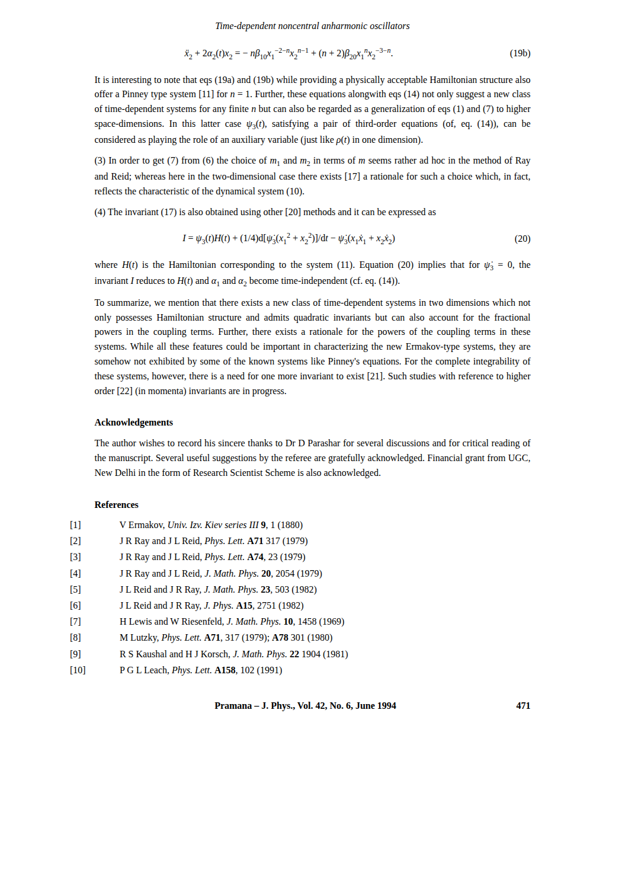Time-dependent noncentral anharmonic oscillators
ẍ2 + 2α2(t)x2 = − nβ10x1−2−nx2n−1 + (n + 2)β20x1nx2−3−n.
(19b)
It is interesting to note that eqs (19a) and (19b) while providing a physically acceptable Hamiltonian structure also offer a Pinney type system [11] for n = 1. Further, these equations alongwith eqs (14) not only suggest a new class of time-dependent systems for any finite n but can also be regarded as a generalization of eqs (1) and (7) to higher space-dimensions. In this latter case ψ3(t), satisfying a pair of third-order equations (of, eq. (14)), can be considered as playing the role of an auxiliary variable (just like ρ(t) in one dimension).
(3) In order to get (7) from (6) the choice of m1 and m2 in terms of m seems rather ad hoc in the method of Ray and Reid; whereas here in the two-dimensional case there exists [17] a rationale for such a choice which, in fact, reflects the characteristic of the dynamical system (10).
(4) The invariant (17) is also obtained using other [20] methods and it can be expressed as
I = ψ3(t)H(t) + (1/4)d[ψ̇3(x12 + x22)]/dt − ψ̇3(x1ẋ1 + x2ẋ2)
(20)
where H(t) is the Hamiltonian corresponding to the system (11). Equation (20) implies that for ψ̇3 = 0, the invariant I reduces to H(t) and α1 and α2 become time-independent (cf. eq. (14)).
To summarize, we mention that there exists a new class of time-dependent systems in two dimensions which not only possesses Hamiltonian structure and admits quadratic invariants but can also account for the fractional powers in the coupling terms. Further, there exists a rationale for the powers of the coupling terms in these systems. While all these features could be important in characterizing the new Ermakov-type systems, they are somehow not exhibited by some of the known systems like Pinney's equations. For the complete integrability of these systems, however, there is a need for one more invariant to exist [21]. Such studies with reference to higher order [22] (in momenta) invariants are in progress.
Acknowledgements
The author wishes to record his sincere thanks to Dr D Parashar for several discussions and for critical reading of the manuscript. Several useful suggestions by the referee are gratefully acknowledged. Financial grant from UGC, New Delhi in the form of Research Scientist Scheme is also acknowledged.
References
[1] V Ermakov, Univ. Izv. Kiev series III 9, 1 (1880)
[2] J R Ray and J L Reid, Phys. Lett. A71 317 (1979)
[3] J R Ray and J L Reid, Phys. Lett. A74, 23 (1979)
[4] J R Ray and J L Reid, J. Math. Phys. 20, 2054 (1979)
[5] J L Reid and J R Ray, J. Math. Phys. 23, 503 (1982)
[6] J L Reid and J R Ray, J. Phys. A15, 2751 (1982)
[7] H Lewis and W Riesenfeld, J. Math. Phys. 10, 1458 (1969)
[8] M Lutzky, Phys. Lett. A71, 317 (1979); A78 301 (1980)
[9] R S Kaushal and H J Korsch, J. Math. Phys. 22 1904 (1981)
[10] P G L Leach, Phys. Lett. A158, 102 (1991)
Pramana – J. Phys., Vol. 42, No. 6, June 1994
471